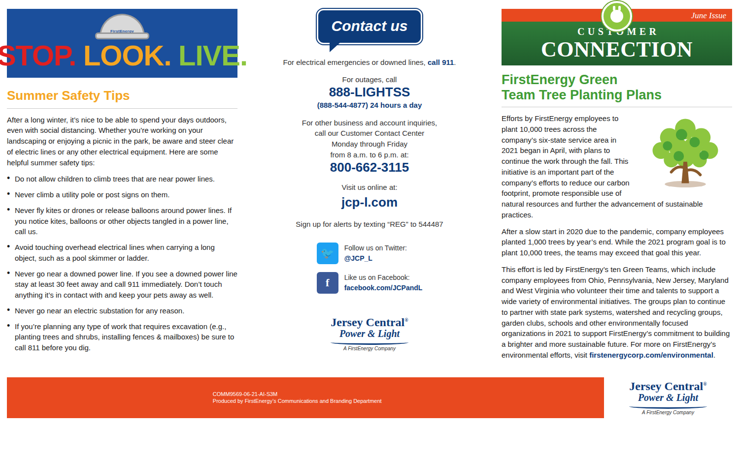FirstEnergy
Stop. Look. Live.
Summer Safety Tips
After a long winter, it’s nice to be able to spend your days outdoors, even with social distancing. Whether you’re working on your landscaping or enjoying a picnic in the park, be aware and steer clear of electric lines or any other electrical equipment. Here are some helpful summer safety tips:
Do not allow children to climb trees that are near power lines.
Never climb a utility pole or post signs on them.
Never fly kites or drones or release balloons around power lines. If you notice kites, balloons or other objects tangled in a power line, call us.
Avoid touching overhead electrical lines when carrying a long object, such as a pool skimmer or ladder.
Never go near a downed power line. If you see a downed power line stay at least 30 feet away and call 911 immediately. Don’t touch anything it’s in contact with and keep your pets away as well.
Never go near an electric substation for any reason.
If you’re planning any type of work that requires excavation (e.g., planting trees and shrubs, installing fences & mailboxes) be sure to call 811 before you dig.
Contact us
For electrical emergencies or downed lines, call 911.
For outages, call
888-LIGHTSS (888-544-4877) 24 hours a day
For other business and account inquiries,
call our Customer Contact Center
Monday through Friday
from 8 a.m. to 6 p.m. at:
800-662-3115
Visit us online at:
jcp-l.com
Sign up for alerts by texting “REG” to 544487
🐦
Follow us on Twitter:
@JCP_L
f
Like us on Facebook:
facebook.com/JCPandL
Jersey Central®
Power & Light
A FirstEnergy Company
June Issue
CUSTOMER
CONNECTION
FirstEnergy Green
Team Tree Planting Plans
Efforts by FirstEnergy employees to plant 10,000 trees across the company’s six-state service area in 2021 began in April, with plans to continue the work through the fall. This initiative is an important part of the company’s efforts to reduce our carbon footprint, promote responsible use of natural resources and further the advancement of sustainable practices.
After a slow start in 2020 due to the pandemic, company employees planted 1,000 trees by year’s end. While the 2021 program goal is to plant 10,000 trees, the teams may exceed that goal this year.
This effort is led by FirstEnergy’s ten Green Teams, which include company employees from Ohio, Pennsylvania, New Jersey, Maryland and West Virginia who volunteer their time and talents to support a wide variety of environmental initiatives. The groups plan to continue to partner with state park systems, watershed and recycling groups, garden clubs, schools and other environmentally focused organizations in 2021 to support FirstEnergy’s commitment to building a brighter and more sustainable future. For more on FirstEnergy’s environmental efforts, visit firstenergycorp.com/environmental.
COMM9569-06-21-AI-S3M
Produced by FirstEnergy’s Communications and Branding Department
Jersey Central®
Power & Light
A FirstEnergy Company